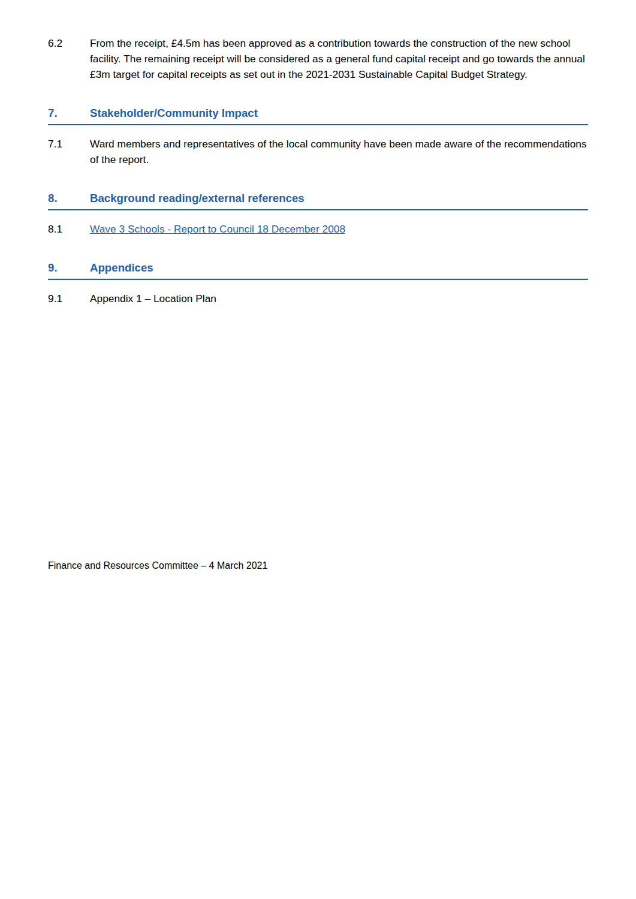6.2
From the receipt, £4.5m has been approved as a contribution towards the construction of the new school facility. The remaining receipt will be considered as a general fund capital receipt and go towards the annual £3m target for capital receipts as set out in the 2021-2031 Sustainable Capital Budget Strategy.
7. Stakeholder/Community Impact
7.1
Ward members and representatives of the local community have been made aware of the recommendations of the report.
8. Background reading/external references
8.1
Wave 3 Schools - Report to Council 18 December 2008
9. Appendices
9.1
Appendix 1 – Location Plan
Finance and Resources Committee – 4 March 2021